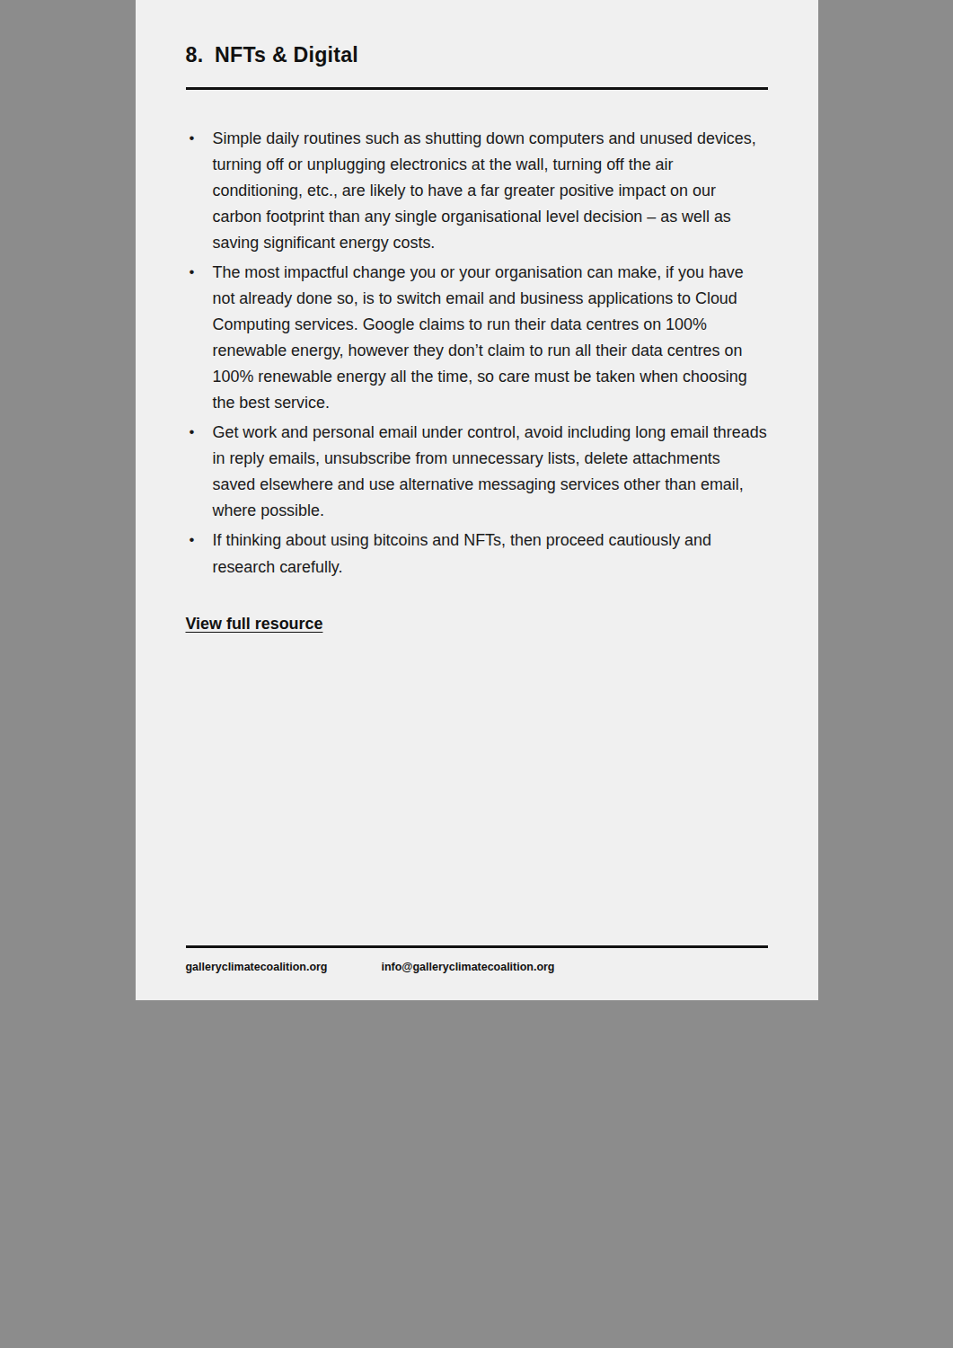8. NFTs & Digital
Simple daily routines such as shutting down computers and unused devices, turning off or unplugging electronics at the wall, turning off the air conditioning, etc., are likely to have a far greater positive impact on our carbon footprint than any single organisational level decision – as well as saving significant energy costs.
The most impactful change you or your organisation can make, if you have not already done so, is to switch email and business applications to Cloud Computing services. Google claims to run their data centres on 100% renewable energy, however they don’t claim to run all their data centres on 100% renewable energy all the time, so care must be taken when choosing the best service.
Get work and personal email under control, avoid including long email threads in reply emails, unsubscribe from unnecessary lists, delete attachments saved elsewhere and use alternative messaging services other than email, where possible.
If thinking about using bitcoins and NFTs, then proceed cautiously and research carefully.
View full resource
galleryclimatecoalition.org info@galleryclimatecoalition.org